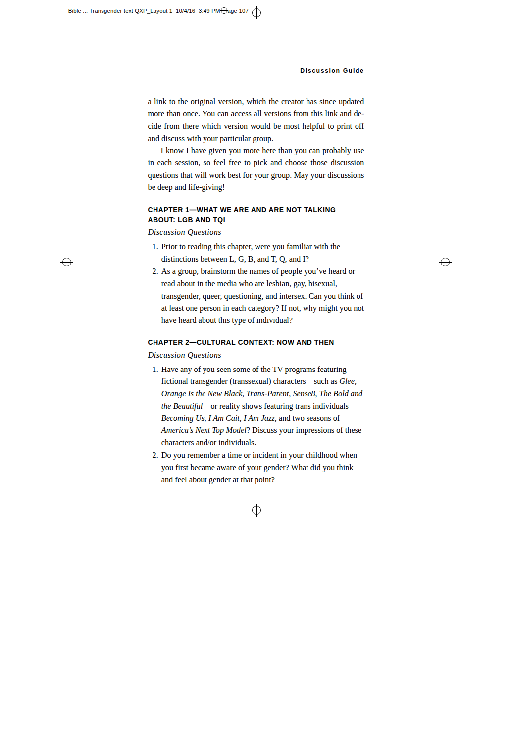Bible ... Transgender text QXP_Layout 1 10/4/16 3:49 PM age 107
Discussion Guide
a link to the original version, which the creator has since updated more than once. You can access all versions from this link and decide from there which version would be most helpful to print off and discuss with your particular group.
I know I have given you more here than you can probably use in each session, so feel free to pick and choose those discussion questions that will work best for your group. May your discussions be deep and life-giving!
CHAPTER 1—WHAT WE ARE AND ARE NOT TALKING ABOUT: LGB AND TQI
Discussion Questions
Prior to reading this chapter, were you familiar with the distinctions between L, G, B, and T, Q, and I?
As a group, brainstorm the names of people you’ve heard or read about in the media who are lesbian, gay, bisexual, transgender, queer, questioning, and intersex. Can you think of at least one person in each category? If not, why might you not have heard about this type of individual?
CHAPTER 2—CULTURAL CONTEXT: NOW AND THEN
Discussion Questions
Have any of you seen some of the TV programs featuring fictional transgender (transsexual) characters—such as Glee, Orange Is the New Black, Trans-Parent, Sense8, The Bold and the Beautiful—or reality shows featuring trans individuals—Becoming Us, I Am Cait, I Am Jazz, and two seasons of America’s Next Top Model? Discuss your impressions of these characters and/or individuals.
Do you remember a time or incident in your childhood when you first became aware of your gender? What did you think and feel about gender at that point?